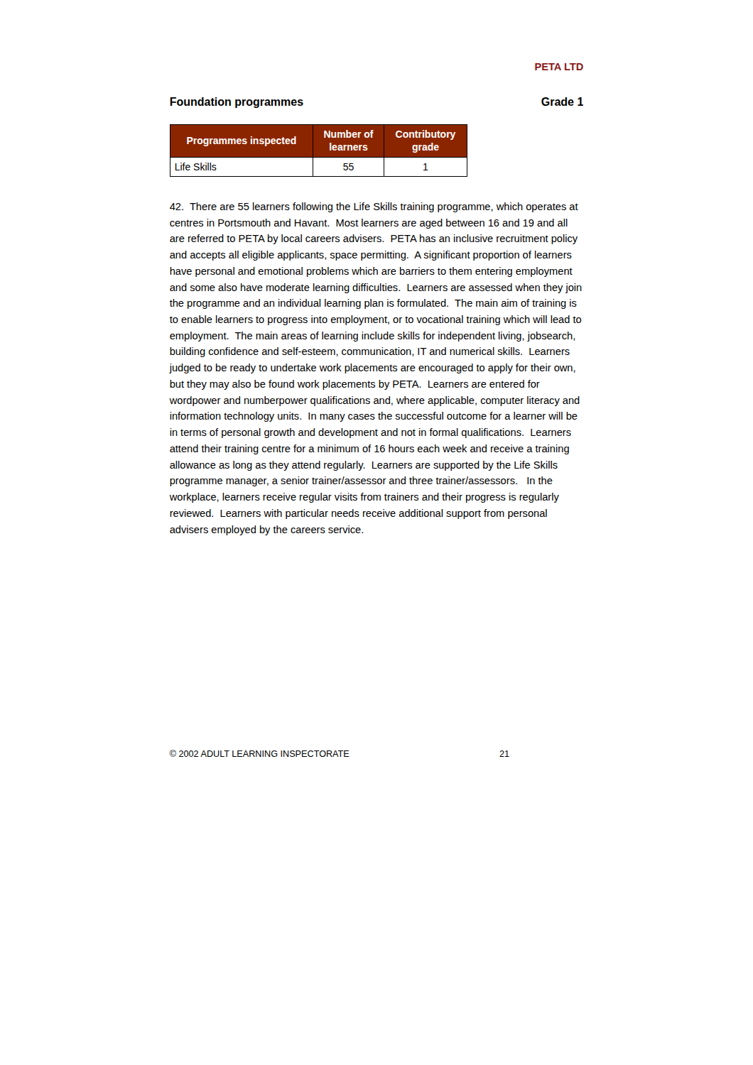PETA LTD
Foundation programmes Grade 1
| Programmes inspected | Number of learners | Contributory grade |
| --- | --- | --- |
| Life Skills | 55 | 1 |
42. There are 55 learners following the Life Skills training programme, which operates at centres in Portsmouth and Havant. Most learners are aged between 16 and 19 and all are referred to PETA by local careers advisers. PETA has an inclusive recruitment policy and accepts all eligible applicants, space permitting. A significant proportion of learners have personal and emotional problems which are barriers to them entering employment and some also have moderate learning difficulties. Learners are assessed when they join the programme and an individual learning plan is formulated. The main aim of training is to enable learners to progress into employment, or to vocational training which will lead to employment. The main areas of learning include skills for independent living, jobsearch, building confidence and self-esteem, communication, IT and numerical skills. Learners judged to be ready to undertake work placements are encouraged to apply for their own, but they may also be found work placements by PETA. Learners are entered for wordpower and numberpower qualifications and, where applicable, computer literacy and information technology units. In many cases the successful outcome for a learner will be in terms of personal growth and development and not in formal qualifications. Learners attend their training centre for a minimum of 16 hours each week and receive a training allowance as long as they attend regularly. Learners are supported by the Life Skills programme manager, a senior trainer/assessor and three trainer/assessors. In the workplace, learners receive regular visits from trainers and their progress is regularly reviewed. Learners with particular needs receive additional support from personal advisers employed by the careers service.
© 2002 ADULT LEARNING INSPECTORATE 21